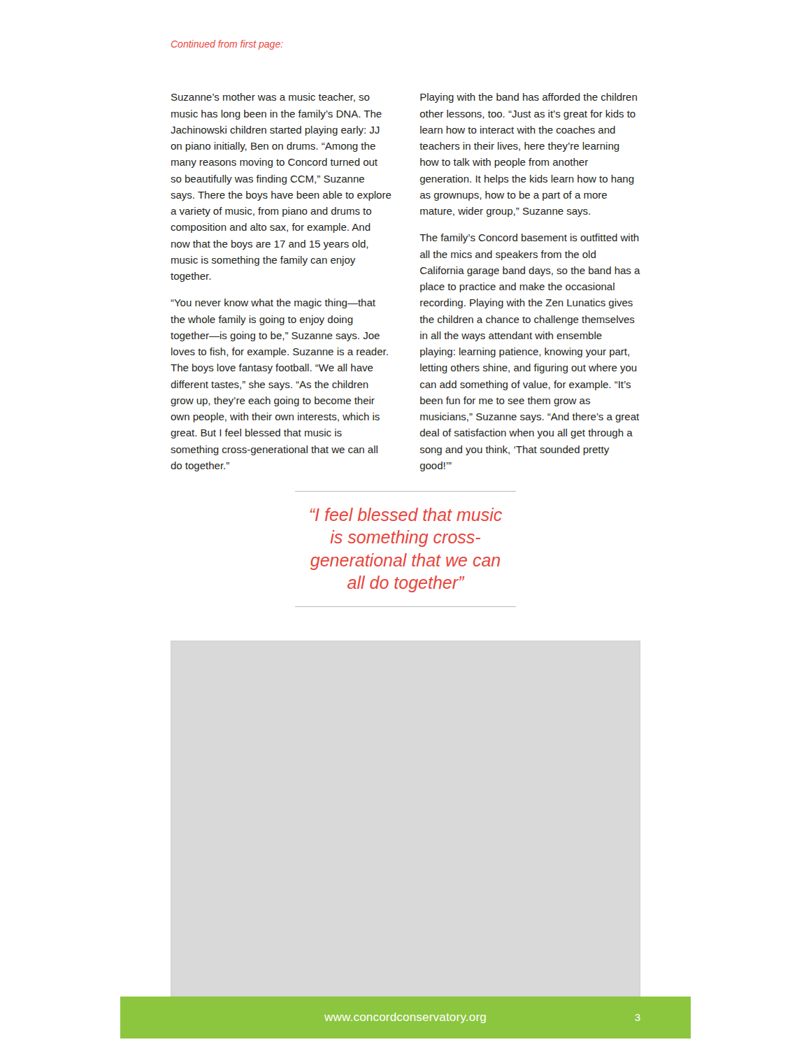Continued from first page:
Suzanne’s mother was a music teacher, so music has long been in the family’s DNA. The Jachinowski children started playing early: JJ on piano initially, Ben on drums. “Among the many reasons moving to Concord turned out so beautifully was finding CCM,” Suzanne says. There the boys have been able to explore a variety of music, from piano and drums to composition and alto sax, for example. And now that the boys are 17 and 15 years old, music is something the family can enjoy together.
“You never know what the magic thing—that the whole family is going to enjoy doing together—is going to be,” Suzanne says. Joe loves to fish, for example. Suzanne is a reader. The boys love fantasy football. “We all have different tastes,” she says. “As the children grow up, they’re each going to become their own people, with their own interests, which is great. But I feel blessed that music is something cross-generational that we can all do together.”
Playing with the band has afforded the children other lessons, too. “Just as it’s great for kids to learn how to interact with the coaches and teachers in their lives, here they’re learning how to talk with people from another generation. It helps the kids learn how to hang as grownups, how to be a part of a more mature, wider group,” Suzanne says.
The family’s Concord basement is outfitted with all the mics and speakers from the old California garage band days, so the band has a place to practice and make the occasional recording. Playing with the Zen Lunatics gives the children a chance to challenge themselves in all the ways attendant with ensemble playing: learning patience, knowing your part, letting others shine, and figuring out where you can add something of value, for example. “It’s been fun for me to see them grow as musicians,” Suzanne says. “And there’s a great deal of satisfaction when you all get through a song and you think, ‘That sounded pretty good!’”
“I feel blessed that music is something cross-generational that we can all do together”
Family band performing at home
www.concordconservatory.org 3